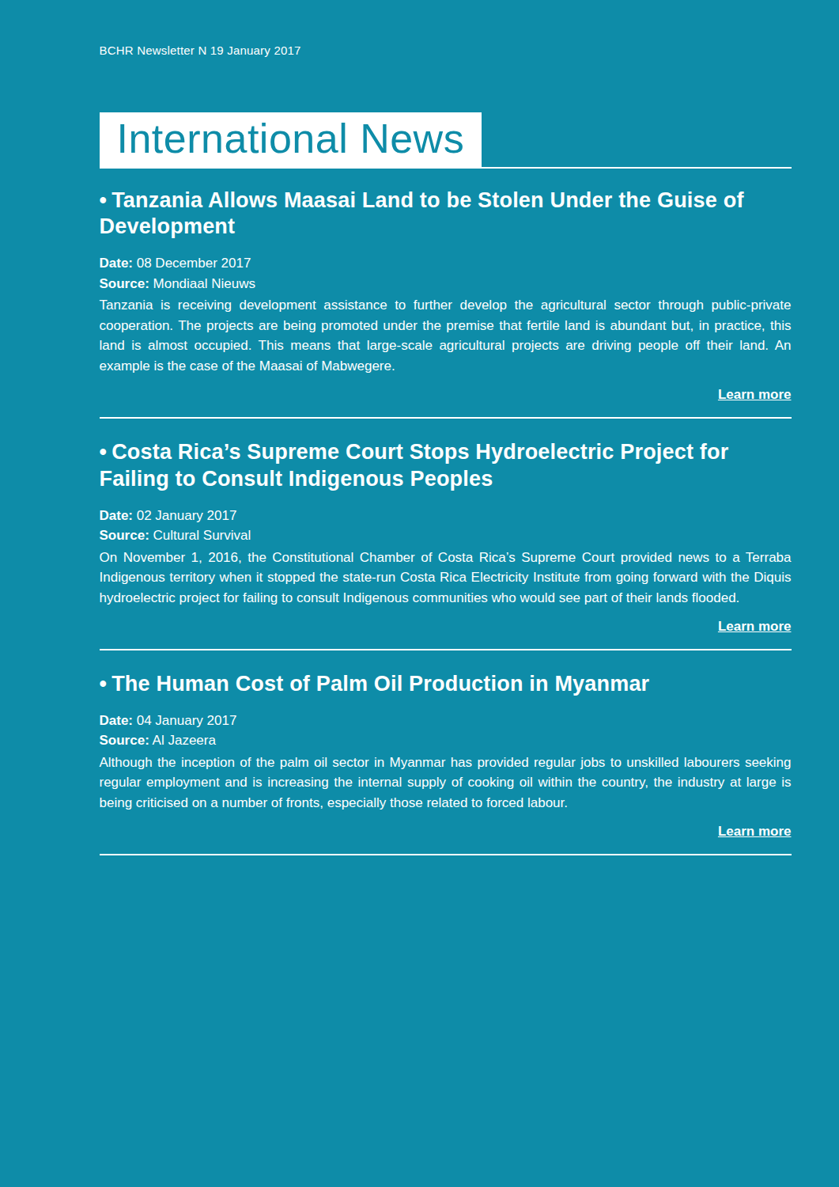BCHR Newsletter N 19 January 2017
International News
•Tanzania Allows Maasai Land to be Stolen Under the Guise of Development
Date: 08 December 2017
Source: Mondiaal Nieuws
Tanzania is receiving development assistance to further develop the agricultural sector through public-private cooperation. The projects are being promoted under the premise that fertile land is abundant but, in practice, this land is almost occupied. This means that large-scale agricultural projects are driving people off their land. An example is the case of the Maasai of Mabwegere.
Learn more
•Costa Rica’s Supreme Court Stops Hydroelectric Project for Failing to Consult Indigenous Peoples
Date: 02 January 2017
Source: Cultural Survival
On November 1, 2016, the Constitutional Chamber of Costa Rica’s Supreme Court provided news to a Terraba Indigenous territory when it stopped the state-run Costa Rica Electricity Institute from going forward with the Diquis hydroelectric project for failing to consult Indigenous communities who would see part of their lands flooded.
Learn more
•The Human Cost of Palm Oil Production in Myanmar
Date: 04 January 2017
Source: Al Jazeera
Although the inception of the palm oil sector in Myanmar has provided regular jobs to unskilled labourers seeking regular employment and is increasing the internal supply of cooking oil within the country, the industry at large is being criticised on a number of fronts, especially those related to forced labour.
Learn more